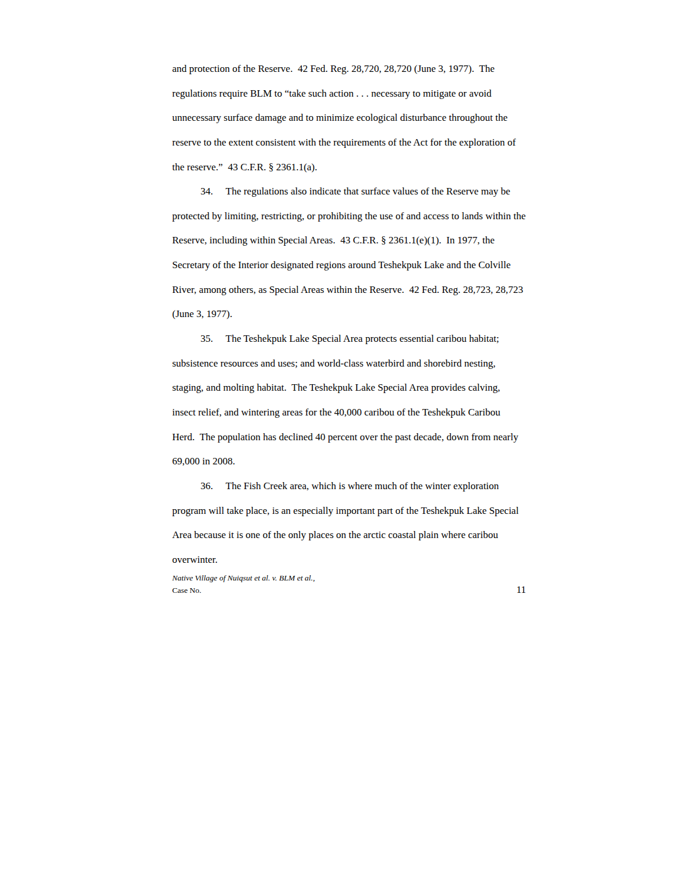and protection of the Reserve. 42 Fed. Reg. 28,720, 28,720 (June 3, 1977). The regulations require BLM to “take such action . . . necessary to mitigate or avoid unnecessary surface damage and to minimize ecological disturbance throughout the reserve to the extent consistent with the requirements of the Act for the exploration of the reserve.” 43 C.F.R. § 2361.1(a).
34. The regulations also indicate that surface values of the Reserve may be protected by limiting, restricting, or prohibiting the use of and access to lands within the Reserve, including within Special Areas. 43 C.F.R. § 2361.1(e)(1). In 1977, the Secretary of the Interior designated regions around Teshekpuk Lake and the Colville River, among others, as Special Areas within the Reserve. 42 Fed. Reg. 28,723, 28,723 (June 3, 1977).
35. The Teshekpuk Lake Special Area protects essential caribou habitat; subsistence resources and uses; and world-class waterbird and shorebird nesting, staging, and molting habitat. The Teshekpuk Lake Special Area provides calving, insect relief, and wintering areas for the 40,000 caribou of the Teshekpuk Caribou Herd. The population has declined 40 percent over the past decade, down from nearly 69,000 in 2008.
36. The Fish Creek area, which is where much of the winter exploration program will take place, is an especially important part of the Teshekpuk Lake Special Area because it is one of the only places on the arctic coastal plain where caribou overwinter.
Native Village of Nuiqsut et al. v. BLM et al.,
Case No. 11